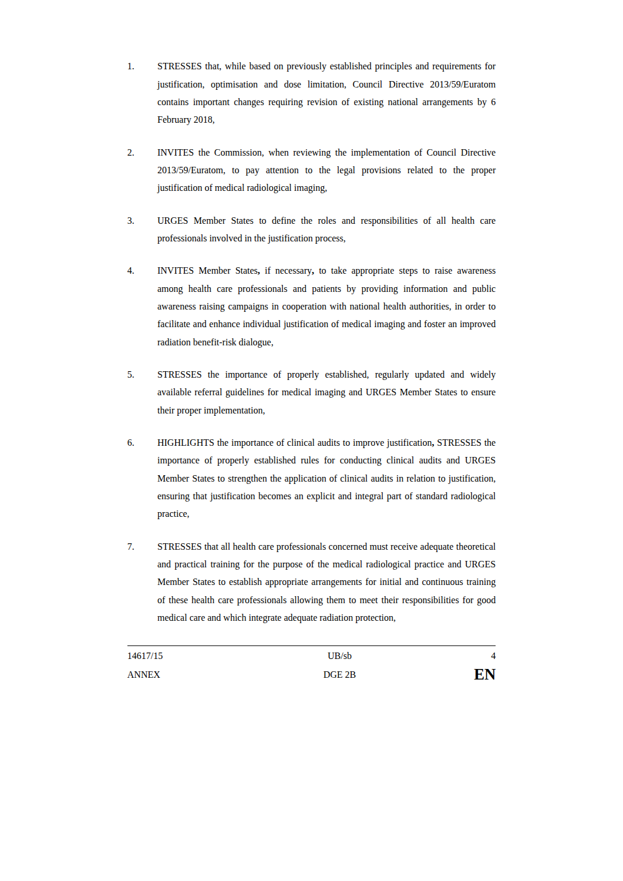1. STRESSES that, while based on previously established principles and requirements for justification, optimisation and dose limitation, Council Directive 2013/59/Euratom contains important changes requiring revision of existing national arrangements by 6 February 2018,
2. INVITES the Commission, when reviewing the implementation of Council Directive 2013/59/Euratom, to pay attention to the legal provisions related to the proper justification of medical radiological imaging,
3. URGES Member States to define the roles and responsibilities of all health care professionals involved in the justification process,
4. INVITES Member States, if necessary, to take appropriate steps to raise awareness among health care professionals and patients by providing information and public awareness raising campaigns in cooperation with national health authorities, in order to facilitate and enhance individual justification of medical imaging and foster an improved radiation benefit-risk dialogue,
5. STRESSES the importance of properly established, regularly updated and widely available referral guidelines for medical imaging and URGES Member States to ensure their proper implementation,
6. HIGHLIGHTS the importance of clinical audits to improve justification, STRESSES the importance of properly established rules for conducting clinical audits and URGES Member States to strengthen the application of clinical audits in relation to justification, ensuring that justification becomes an explicit and integral part of standard radiological practice,
7. STRESSES that all health care professionals concerned must receive adequate theoretical and practical training for the purpose of the medical radiological practice and URGES Member States to establish appropriate arrangements for initial and continuous training of these health care professionals allowing them to meet their responsibilities for good medical care and which integrate adequate radiation protection,
| 14617/15 | UB/sb | 4 |
| ANNEX | DGE 2B | EN |